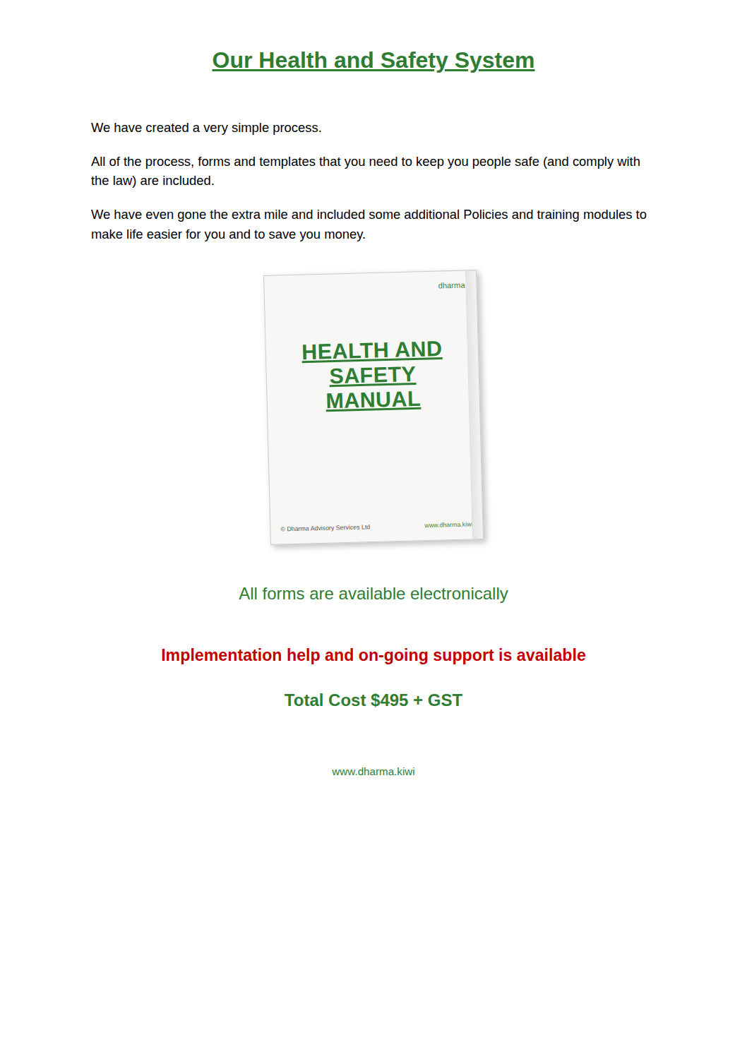Our Health and Safety System
We have created a very simple process.
All of the process, forms and templates that you need to keep you people safe (and comply with the law) are included.
We have even gone the extra mile and included some additional Policies and training modules to make life easier for you and to save you money.
dharma HEALTH AND
SAFETY
MANUAL © Dharma Advisory Services Ltd www.dharma.kiwi
All forms are available electronically
Implementation help and on-going support is available
Total Cost $495 + GST
www.dharma.kiwi